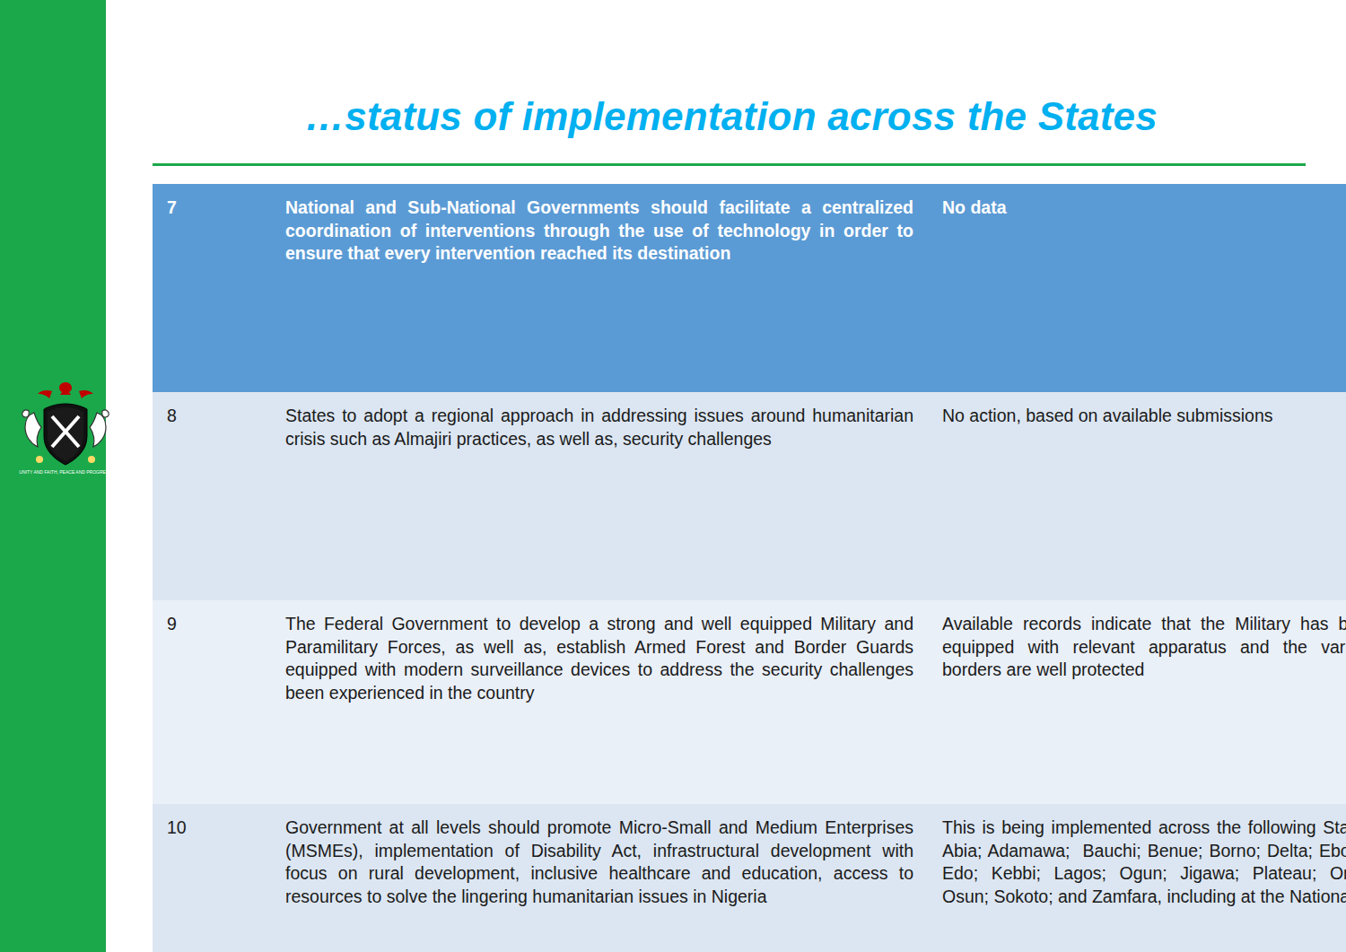UNITY AND FAITH, PEACE AND PROGRESS
…status of implementation across the States
| 7 | National and Sub-National Governments should facilitate a centralized coordination of interventions through the use of technology in order to ensure that every intervention reached its destination | No data |
| 8 | States to adopt a regional approach in addressing issues around humanitarian crisis such as Almajiri practices, as well as, security challenges | No action, based on available submissions |
| 9 | The Federal Government to develop a strong and well equipped Military and Paramilitary Forces, as well as, establish Armed Forest and Border Guards equipped with modern surveillance devices to address the security challenges been experienced in the country | Available records indicate that the Military has been equipped with relevant apparatus and the various borders are well protected |
| 10 | Government at all levels should promote Micro-Small and Medium Enterprises (MSMEs), implementation of Disability Act, infrastructural development with focus on rural development, inclusive healthcare and education, access to resources to solve the lingering humanitarian issues in Nigeria | This is being implemented across the following States: Abia; Adamawa; Bauchi; Benue; Borno; Delta; Ebonyi; Edo; Kebbi; Lagos; Ogun; Jigawa; Plateau; Ondo; Osun; Sokoto; and Zamfara, including at the National. |